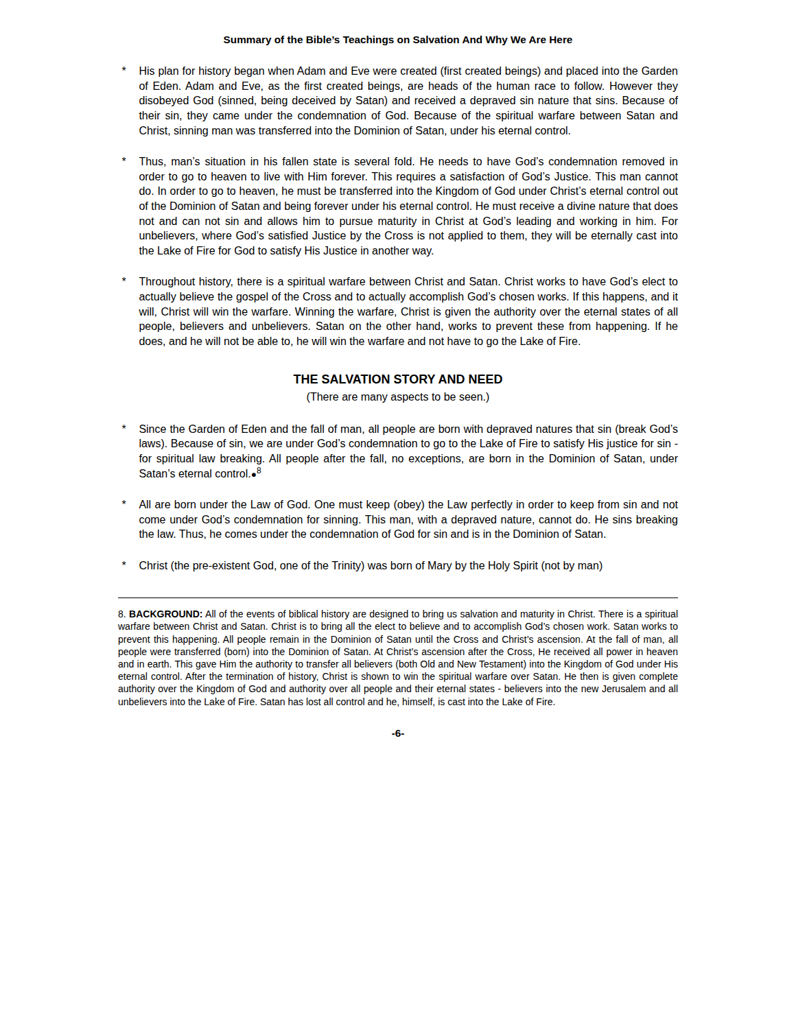Summary of the Bible’s Teachings on Salvation And Why We Are Here
His plan for history began when Adam and Eve were created (first created beings) and placed into the Garden of Eden. Adam and Eve, as the first created beings, are heads of the human race to follow. However they disobeyed God (sinned, being deceived by Satan) and received a depraved sin nature that sins. Because of their sin, they came under the condemnation of God. Because of the spiritual warfare between Satan and Christ, sinning man was transferred into the Dominion of Satan, under his eternal control.
Thus, man’s situation in his fallen state is several fold. He needs to have God’s condemnation removed in order to go to heaven to live with Him forever. This requires a satisfaction of God’s Justice. This man cannot do. In order to go to heaven, he must be transferred into the Kingdom of God under Christ’s eternal control out of the Dominion of Satan and being forever under his eternal control. He must receive a divine nature that does not and can not sin and allows him to pursue maturity in Christ at God’s leading and working in him. For unbelievers, where God’s satisfied Justice by the Cross is not applied to them, they will be eternally cast into the Lake of Fire for God to satisfy His Justice in another way.
Throughout history, there is a spiritual warfare between Christ and Satan. Christ works to have God’s elect to actually believe the gospel of the Cross and to actually accomplish God’s chosen works. If this happens, and it will, Christ will win the warfare. Winning the warfare, Christ is given the authority over the eternal states of all people, believers and unbelievers. Satan on the other hand, works to prevent these from happening. If he does, and he will not be able to, he will win the warfare and not have to go the Lake of Fire.
THE SALVATION STORY AND NEED
(There are many aspects to be seen.)
Since the Garden of Eden and the fall of man, all people are born with depraved natures that sin (break God’s laws). Because of sin, we are under God’s condemnation to go to the Lake of Fire to satisfy His justice for sin - for spiritual law breaking. All people after the fall, no exceptions, are born in the Dominion of Satan, under Satan’s eternal control.●8
All are born under the Law of God. One must keep (obey) the Law perfectly in order to keep from sin and not come under God’s condemnation for sinning. This man, with a depraved nature, cannot do. He sins breaking the law. Thus, he comes under the condemnation of God for sin and is in the Dominion of Satan.
Christ (the pre-existent God, one of the Trinity) was born of Mary by the Holy Spirit (not by man)
8. BACKGROUND: All of the events of biblical history are designed to bring us salvation and maturity in Christ. There is a spiritual warfare between Christ and Satan. Christ is to bring all the elect to believe and to accomplish God’s chosen work. Satan works to prevent this happening. All people remain in the Dominion of Satan until the Cross and Christ’s ascension. At the fall of man, all people were transferred (born) into the Dominion of Satan. At Christ’s ascension after the Cross, He received all power in heaven and in earth. This gave Him the authority to transfer all believers (both Old and New Testament) into the Kingdom of God under His eternal control. After the termination of history, Christ is shown to win the spiritual warfare over Satan. He then is given complete authority over the Kingdom of God and authority over all people and their eternal states - believers into the new Jerusalem and all unbelievers into the Lake of Fire. Satan has lost all control and he, himself, is cast into the Lake of Fire.
-6-